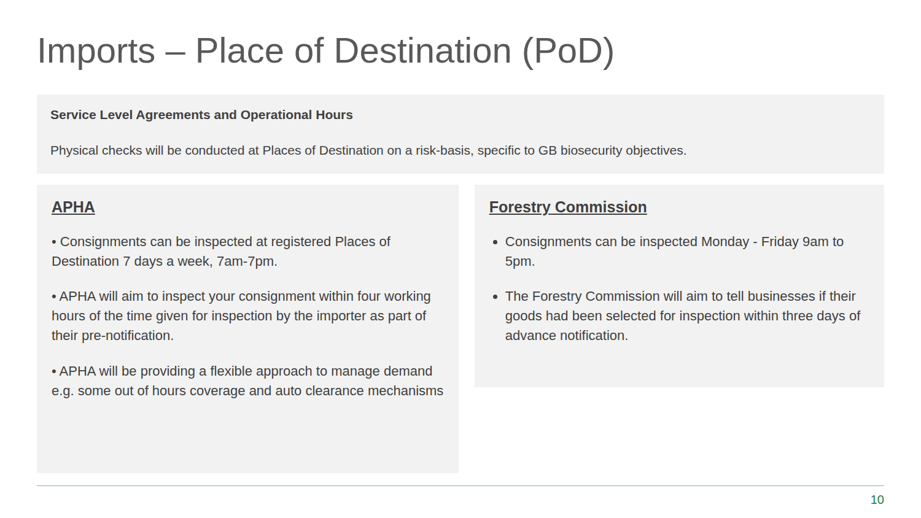Imports – Place of Destination (PoD)
Service Level Agreements and Operational Hours
Physical checks will be conducted at Places of Destination on a risk-basis, specific to GB biosecurity objectives.
APHA
• Consignments can be inspected at registered Places of Destination 7 days a week, 7am-7pm.
• APHA will aim to inspect your consignment within four working hours of the time given for inspection by the importer as part of their pre-notification.
• APHA will be providing a flexible approach to manage demand e.g. some out of hours coverage and auto clearance mechanisms
Forestry Commission
Consignments can be inspected Monday - Friday 9am to 5pm.
The Forestry Commission will aim to tell businesses if their goods had been selected for inspection within three days of advance notification.
10